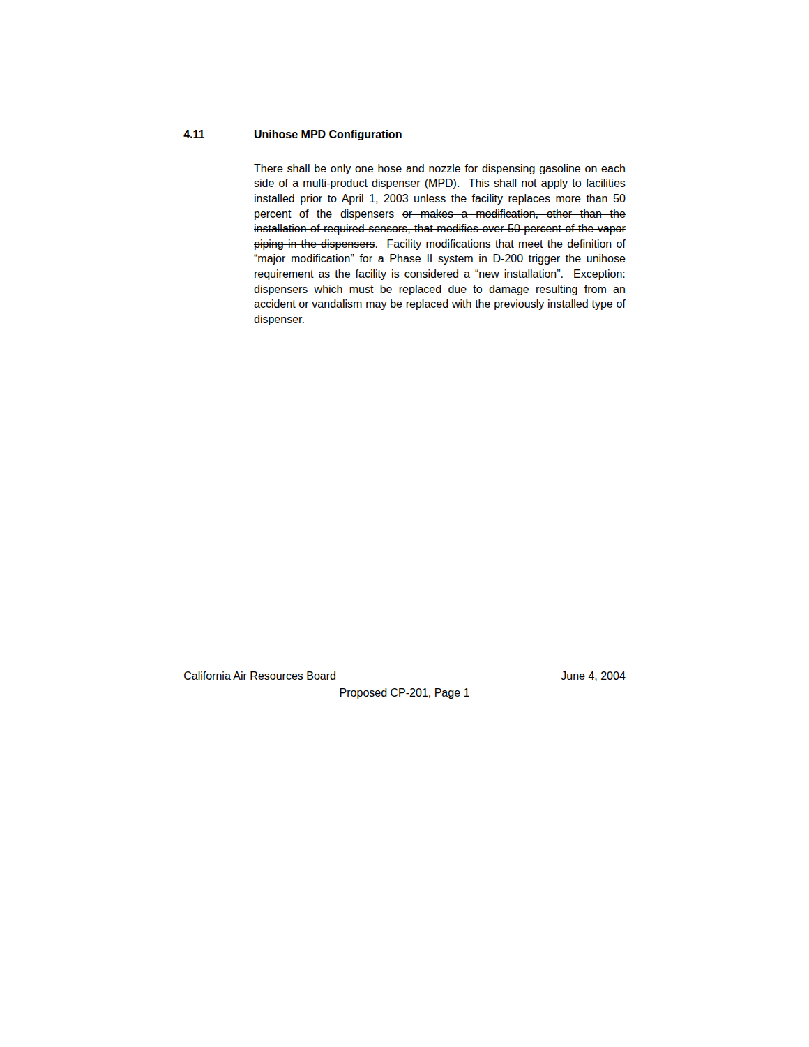4.11
Unihose MPD Configuration
There shall be only one hose and nozzle for dispensing gasoline on each side of a multi-product dispenser (MPD). This shall not apply to facilities installed prior to April 1, 2003 unless the facility replaces more than 50 percent of the dispensers or makes a modification, other than the installation of required sensors, that modifies over 50 percent of the vapor piping in the dispensers. Facility modifications that meet the definition of “major modification” for a Phase II system in D-200 trigger the unihose requirement as the facility is considered a “new installation”. Exception: dispensers which must be replaced due to damage resulting from an accident or vandalism may be replaced with the previously installed type of dispenser.
California Air Resources Board
June 4, 2004
Proposed CP-201, Page 1